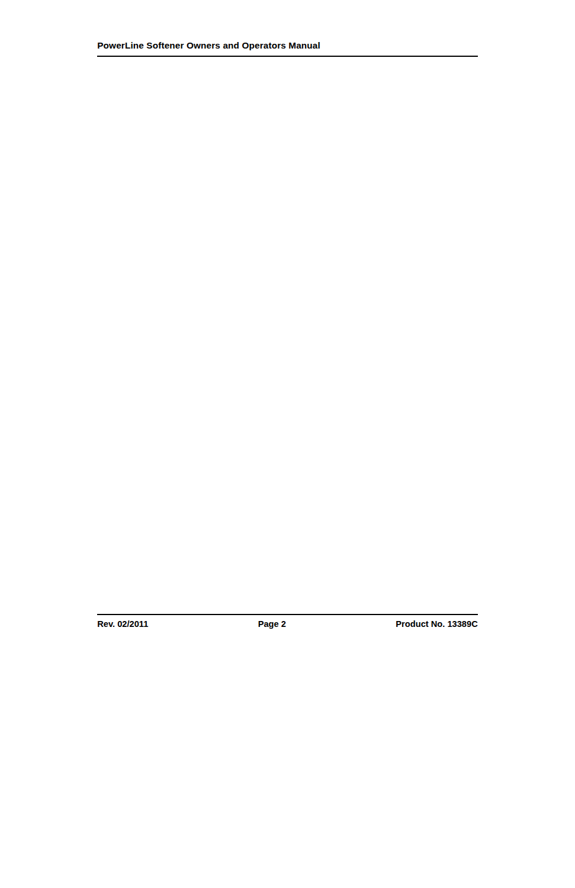PowerLine Softener Owners and Operators Manual
Rev. 02/2011 Page 2 Product No. 13389C